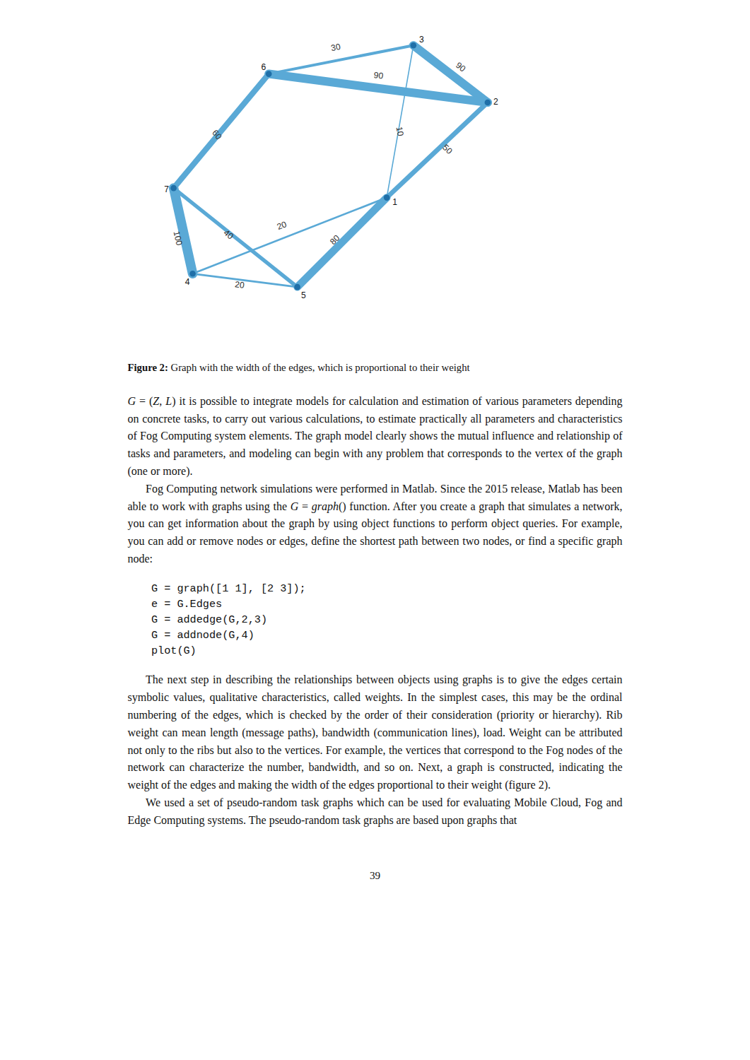3 6 2 7 1 4 5 30 90 90 10 50 60 100 40 20 20 80
Figure 2: Graph with the width of the edges, which is proportional to their weight
G = (Z, L) it is possible to integrate models for calculation and estimation of various parameters depending on concrete tasks, to carry out various calculations, to estimate practically all parameters and characteristics of Fog Computing system elements. The graph model clearly shows the mutual influence and relationship of tasks and parameters, and modeling can begin with any problem that corresponds to the vertex of the graph (one or more).
Fog Computing network simulations were performed in Matlab. Since the 2015 release, Matlab has been able to work with graphs using the G = graph() function. After you create a graph that simulates a network, you can get information about the graph by using object functions to perform object queries. For example, you can add or remove nodes or edges, define the shortest path between two nodes, or find a specific graph node:
G = graph([1 1], [2 3]);
e = G.Edges
G = addedge(G,2,3)
G = addnode(G,4)
plot(G)
The next step in describing the relationships between objects using graphs is to give the edges certain symbolic values, qualitative characteristics, called weights. In the simplest cases, this may be the ordinal numbering of the edges, which is checked by the order of their consideration (priority or hierarchy). Rib weight can mean length (message paths), bandwidth (communication lines), load. Weight can be attributed not only to the ribs but also to the vertices. For example, the vertices that correspond to the Fog nodes of the network can characterize the number, bandwidth, and so on. Next, a graph is constructed, indicating the weight of the edges and making the width of the edges proportional to their weight (figure 2).
We used a set of pseudo-random task graphs which can be used for evaluating Mobile Cloud, Fog and Edge Computing systems. The pseudo-random task graphs are based upon graphs that
39